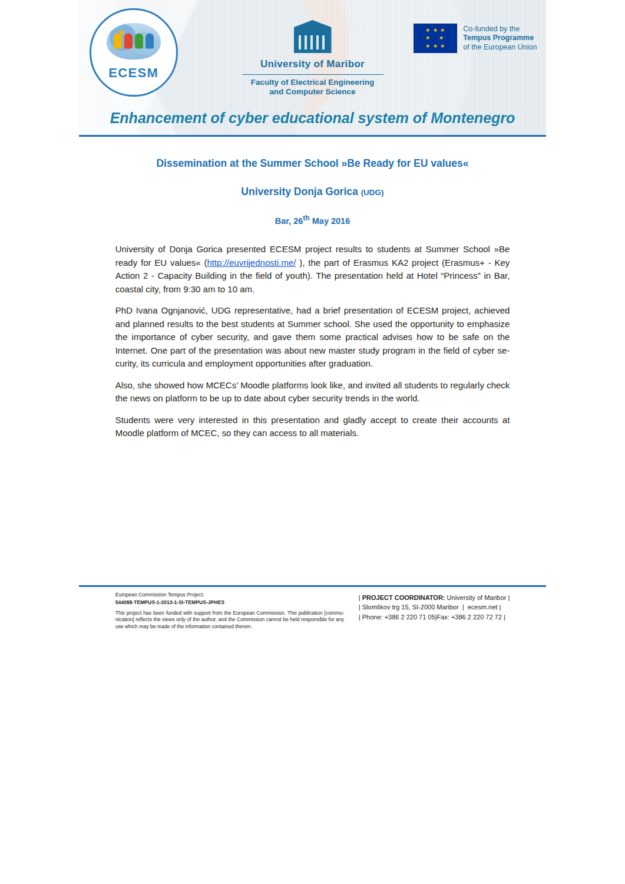★
ECESM
University of Maribor
Faculty of Electrical Engineering
and Computer Science
★ ★ ★
★ ★
★ ★ ★
Co-funded by the
Tempus Programme
of the European Union
Enhancement of cyber educational system of Montenegro
Dissemination at the Summer School »Be Ready for EU values«
University Donja Gorica (UDG)
Bar, 26th May 2016
University of Donja Gorica presented ECESM project results to students at Summer School »Be ready for EU values« (http://euvrijednosti.me/ ), the part of Erasmus KA2 project (Erasmus+ - Key Action 2 - Capacity Building in the field of youth). The presentation held at Hotel “Princess” in Bar, coastal city, from 9:30 am to 10 am.
PhD Ivana Ognjanović, UDG representative, had a brief presentation of ECESM project, achieved and planned results to the best students at Summer school. She used the opportunity to emphasize the importance of cyber security, and gave them some practical advises how to be safe on the Internet. One part of the presentation was about new master study program in the field of cyber security, its curricula and employment opportunities after graduation.
Also, she showed how MCECs’ Moodle platforms look like, and invited all students to regularly check the news on platform to be up to date about cyber security trends in the world.
Students were very interested in this presentation and gladly accept to create their accounts at Moodle platform of MCEC, so they can access to all materials.
European Commission Tempus Project:
544088-TEMPUS-1-2013-1-SI-TEMPUS-JPHES
This project has been funded with support from the European Commission. This publication [communication] reflects the views only of the author, and the Commission cannot be held responsible for any use which may be made of the information contained therein.
| PROJECT COORDINATOR: University of Maribor |
| Slomškov trg 15, SI-2000 Maribor | ecesm.net |
| Phone: +386 2 220 71 05|Fax: +386 2 220 72 72 |